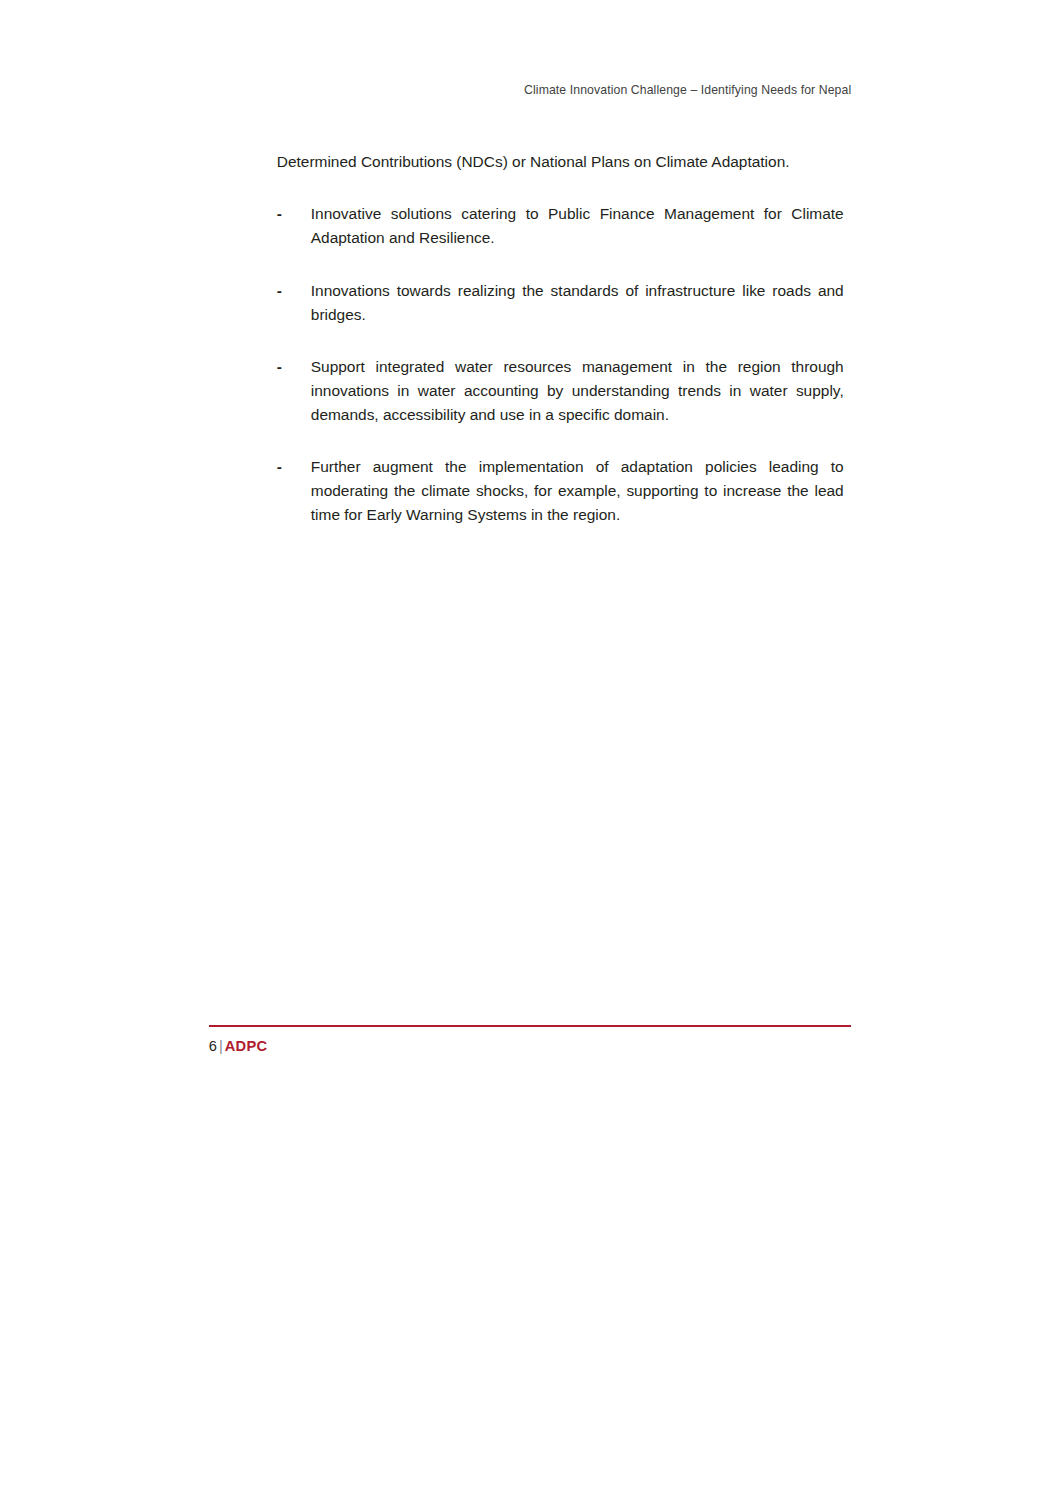Climate Innovation Challenge – Identifying Needs for Nepal
Determined Contributions (NDCs) or National Plans on Climate Adaptation.
Innovative solutions catering to Public Finance Management for Climate Adaptation and Resilience.
Innovations towards realizing the standards of infrastructure like roads and bridges.
Support integrated water resources management in the region through innovations in water accounting by understanding trends in water supply, demands, accessibility and use in a specific domain.
Further augment the implementation of adaptation policies leading to moderating the climate shocks, for example, supporting to increase the lead time for Early Warning Systems in the region.
6|ADPC